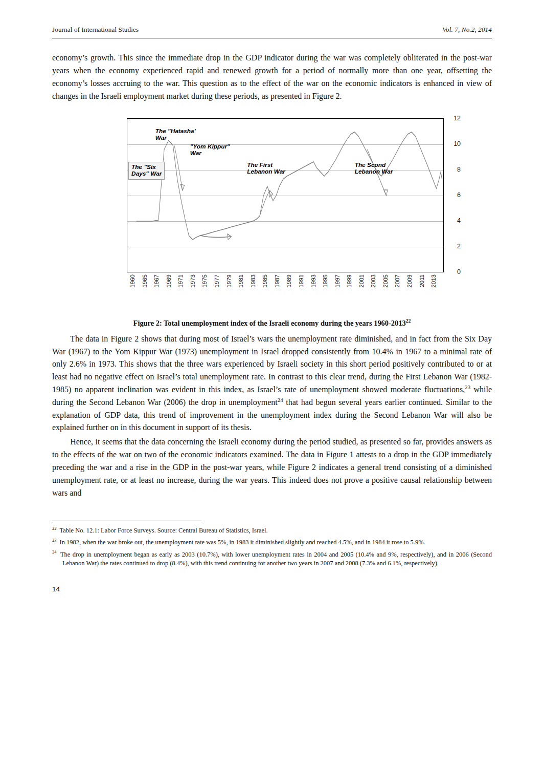Journal of International Studies Vol. 7, No.2, 2014
economy’s growth. This since the immediate drop in the GDP indicator during the war was completely obliterated in the post-war years when the economy experienced rapid and renewed growth for a period of normally more than one year, offsetting the economy’s losses accruing to the war. This question as to the effect of the war on the economic indicators is enhanced in view of changes in the Israeli employment market during these periods, as presented in Figure 2.
12
10
8
6
4
2
0
The "Hatasha'
War
"Yom Kippur"
War
The "Six
Days" War
The First
Lebanon War
The Scond
Lebanon War
1960 1965 1967 1969 1971 1973 1975 1977 1979 1981 1983 1985 1987 1989 1991 1993 1995 1997 1999 2001 2003 2005 2007 2009 2011 2013
Figure 2: Total unemployment index of the Israeli economy during the years 1960-201322
The data in Figure 2 shows that during most of Israel’s wars the unemployment rate diminished, and in fact from the Six Day War (1967) to the Yom Kippur War (1973) unemployment in Israel dropped consistently from 10.4% in 1967 to a minimal rate of only 2.6% in 1973. This shows that the three wars experienced by Israeli society in this short period positively contributed to or at least had no negative effect on Israel’s total unemployment rate. In contrast to this clear trend, during the First Lebanon War (1982-1985) no apparent inclination was evident in this index, as Israel’s rate of unemployment showed moderate fluctuations,23 while during the Second Lebanon War (2006) the drop in unemployment24 that had begun several years earlier continued. Similar to the explanation of GDP data, this trend of improvement in the unemployment index during the Second Lebanon War will also be explained further on in this document in support of its thesis.
Hence, it seems that the data concerning the Israeli economy during the period studied, as presented so far, provides answers as to the effects of the war on two of the economic indicators examined. The data in Figure 1 attests to a drop in the GDP immediately preceding the war and a rise in the GDP in the post-war years, while Figure 2 indicates a general trend consisting of a diminished unemployment rate, or at least no increase, during the war years. This indeed does not prove a positive causal relationship between wars and
22 Table No. 12.1: Labor Force Surveys. Source: Central Bureau of Statistics, Israel.
23 In 1982, when the war broke out, the unemployment rate was 5%, in 1983 it diminished slightly and reached 4.5%, and in 1984 it rose to 5.9%.
24 The drop in unemployment began as early as 2003 (10.7%), with lower unemployment rates in 2004 and 2005 (10.4% and 9%, respectively), and in 2006 (Second Lebanon War) the rates continued to drop (8.4%), with this trend continuing for another two years in 2007 and 2008 (7.3% and 6.1%, respectively).
14